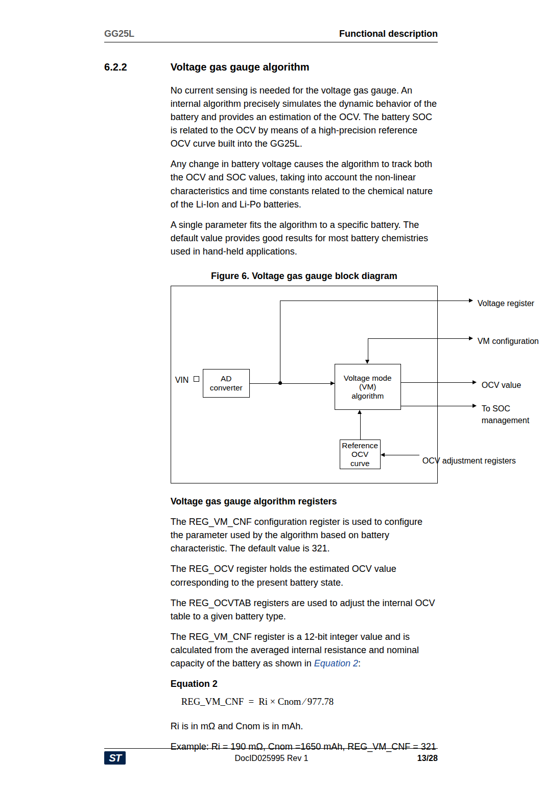GG25L
Functional description
6.2.2
Voltage gas gauge algorithm
No current sensing is needed for the voltage gas gauge. An internal algorithm precisely simulates the dynamic behavior of the battery and provides an estimation of the OCV. The battery SOC is related to the OCV by means of a high-precision reference OCV curve built into the GG25L.
Any change in battery voltage causes the algorithm to track both the OCV and SOC values, taking into account the non-linear characteristics and time constants related to the chemical nature of the Li-Ion and Li-Po batteries.
A single parameter fits the algorithm to a specific battery. The default value provides good results for most battery chemistries used in hand-held applications.
Figure 6. Voltage gas gauge block diagram
Voltage register
VM configuration
OCV value
To SOC
management
OCV adjustment registers
VIN
AD
converter
Voltage mode
(VM)
algorithm
Reference
OCV
curve
Voltage gas gauge algorithm registers
The REG_VM_CNF configuration register is used to configure the parameter used by the algorithm based on battery characteristic. The default value is 321.
The REG_OCV register holds the estimated OCV value corresponding to the present battery state.
The REG_OCVTAB registers are used to adjust the internal OCV table to a given battery type.
The REG_VM_CNF register is a 12-bit integer value and is calculated from the averaged internal resistance and nominal capacity of the battery as shown in Equation 2:
Equation 2
REG_VM_CNF = Ri × Cnom ⁄ 977.78
Ri is in mΩ and Cnom is in mAh.
Example: Ri = 190 mΩ, Cnom =1650 mAh, REG_VM_CNF = 321
ST
DocID025995 Rev 1
13/28